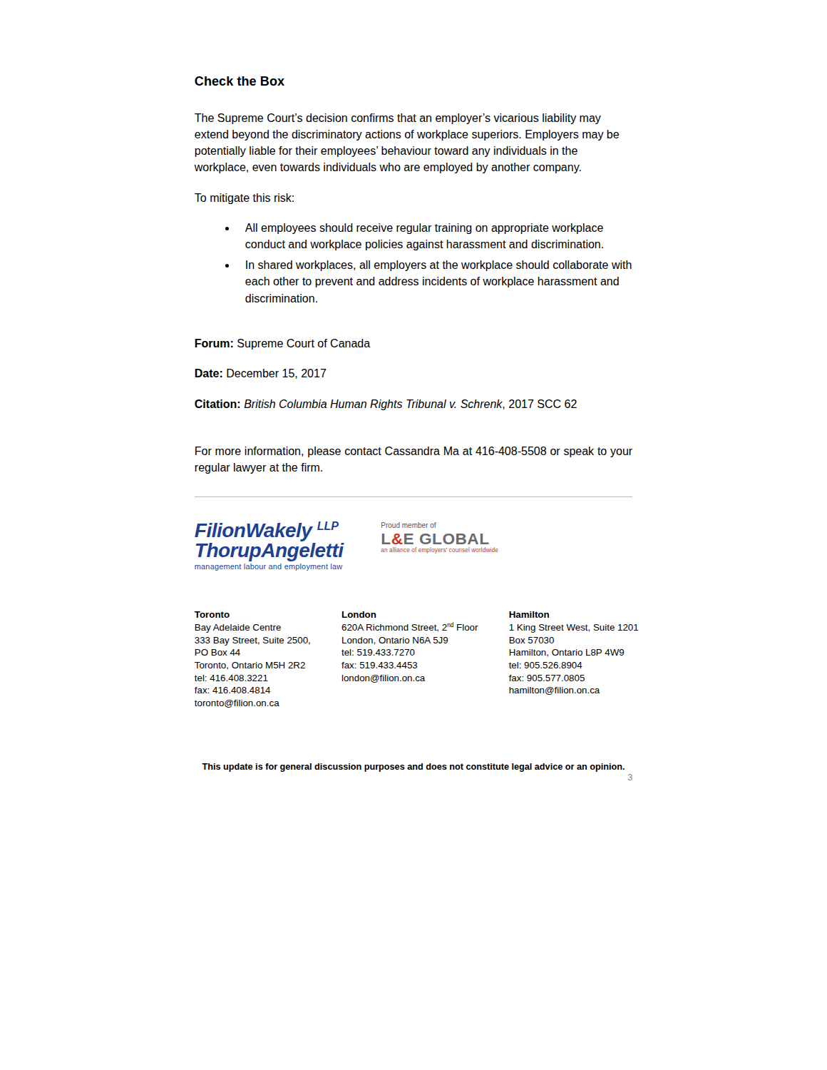Check the Box
The Supreme Court’s decision confirms that an employer’s vicarious liability may extend beyond the discriminatory actions of workplace superiors. Employers may be potentially liable for their employees’ behaviour toward any individuals in the workplace, even towards individuals who are employed by another company.
To mitigate this risk:
All employees should receive regular training on appropriate workplace conduct and workplace policies against harassment and discrimination.
In shared workplaces, all employers at the workplace should collaborate with each other to prevent and address incidents of workplace harassment and discrimination.
Forum: Supreme Court of Canada
Date: December 15, 2017
Citation: British Columbia Human Rights Tribunal v. Schrenk, 2017 SCC 62
For more information, please contact Cassandra Ma at 416-408-5508 or speak to your regular lawyer at the firm.
FilionWakely LLP
ThorupAngeletti
management labour and employment law
Proud member of
L&E GLOBAL
an alliance of employers' counsel worldwide
Toronto
Bay Adelaide Centre
333 Bay Street, Suite 2500,
PO Box 44
Toronto, Ontario M5H 2R2
tel: 416.408.3221
fax: 416.408.4814
toronto@filion.on.ca
London
620A Richmond Street, 2nd Floor
London, Ontario N6A 5J9
tel: 519.433.7270
fax: 519.433.4453
london@filion.on.ca
Hamilton
1 King Street West, Suite 1201
Box 57030
Hamilton, Ontario L8P 4W9
tel: 905.526.8904
fax: 905.577.0805
hamilton@filion.on.ca
This update is for general discussion purposes and does not constitute legal advice or an opinion.
3